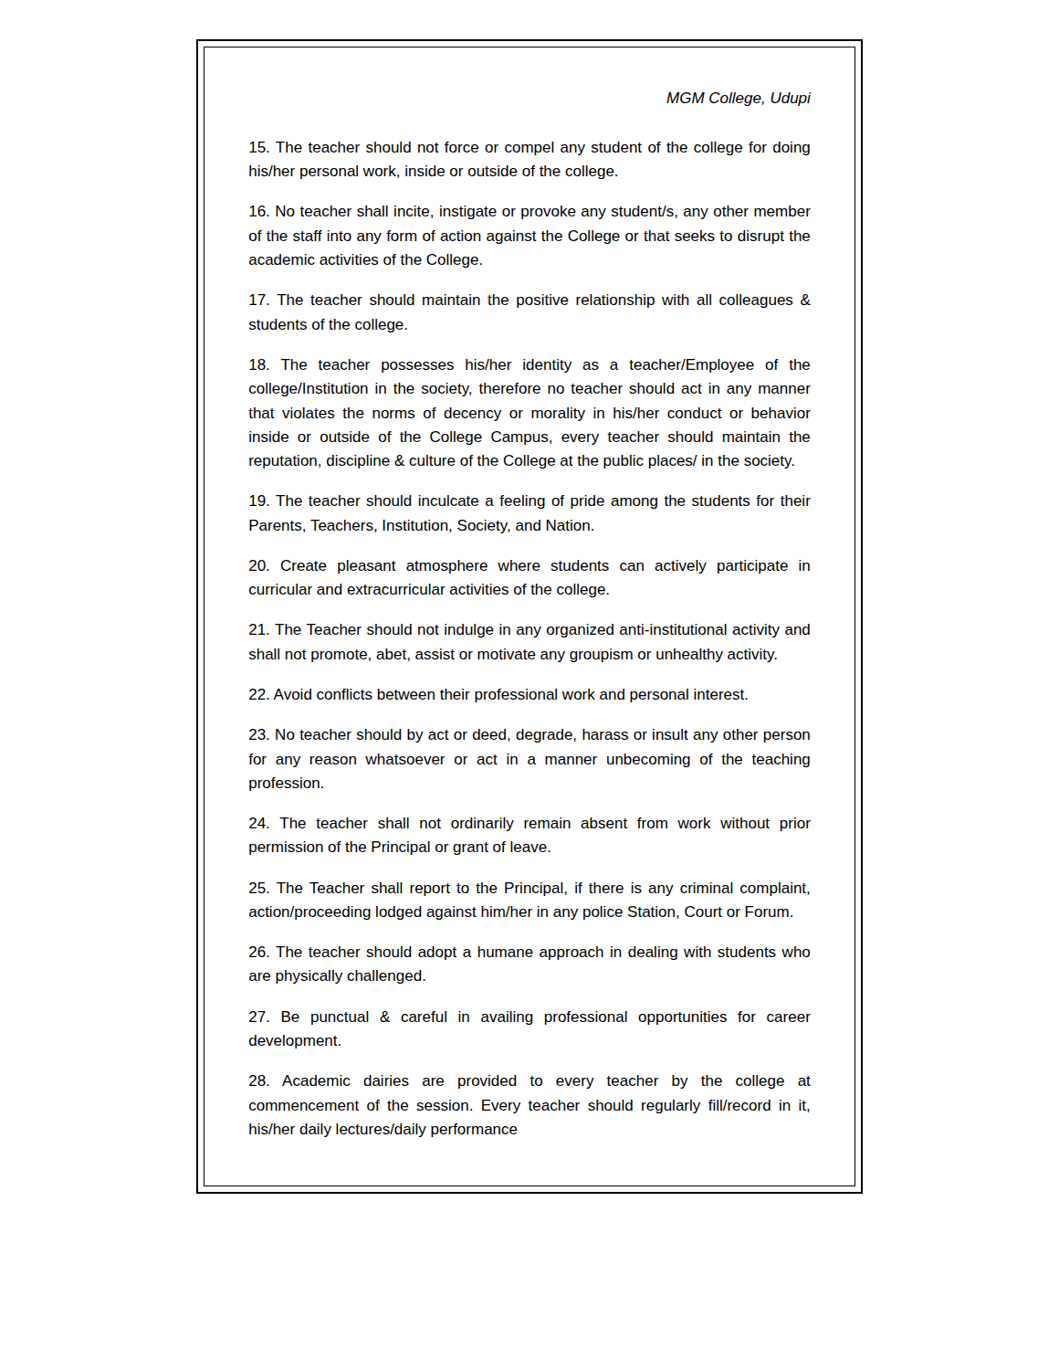MGM College, Udupi
15. The teacher should not force or compel any student of the college for doing his/her personal work, inside or outside of the college.
16. No teacher shall incite, instigate or provoke any student/s, any other member of the staff into any form of action against the College or that seeks to disrupt the academic activities of the College.
17. The teacher should maintain the positive relationship with all colleagues & students of the college.
18. The teacher possesses his/her identity as a teacher/Employee of the college/Institution in the society, therefore no teacher should act in any manner that violates the norms of decency or morality in his/her conduct or behavior inside or outside of the College Campus, every teacher should maintain the reputation, discipline & culture of the College at the public places/ in the society.
19. The teacher should inculcate a feeling of pride among the students for their Parents, Teachers, Institution, Society, and Nation.
20. Create pleasant atmosphere where students can actively participate in curricular and extracurricular activities of the college.
21. The Teacher should not indulge in any organized anti-institutional activity and shall not promote, abet, assist or motivate any groupism or unhealthy activity.
22. Avoid conflicts between their professional work and personal interest.
23. No teacher should by act or deed, degrade, harass or insult any other person for any reason whatsoever or act in a manner unbecoming of the teaching profession.
24. The teacher shall not ordinarily remain absent from work without prior permission of the Principal or grant of leave.
25. The Teacher shall report to the Principal, if there is any criminal complaint, action/proceeding lodged against him/her in any police Station, Court or Forum.
26. The teacher should adopt a humane approach in dealing with students who are physically challenged.
27. Be punctual & careful in availing professional opportunities for career development.
28. Academic dairies are provided to every teacher by the college at commencement of the session. Every teacher should regularly fill/record in it, his/her daily lectures/daily performance